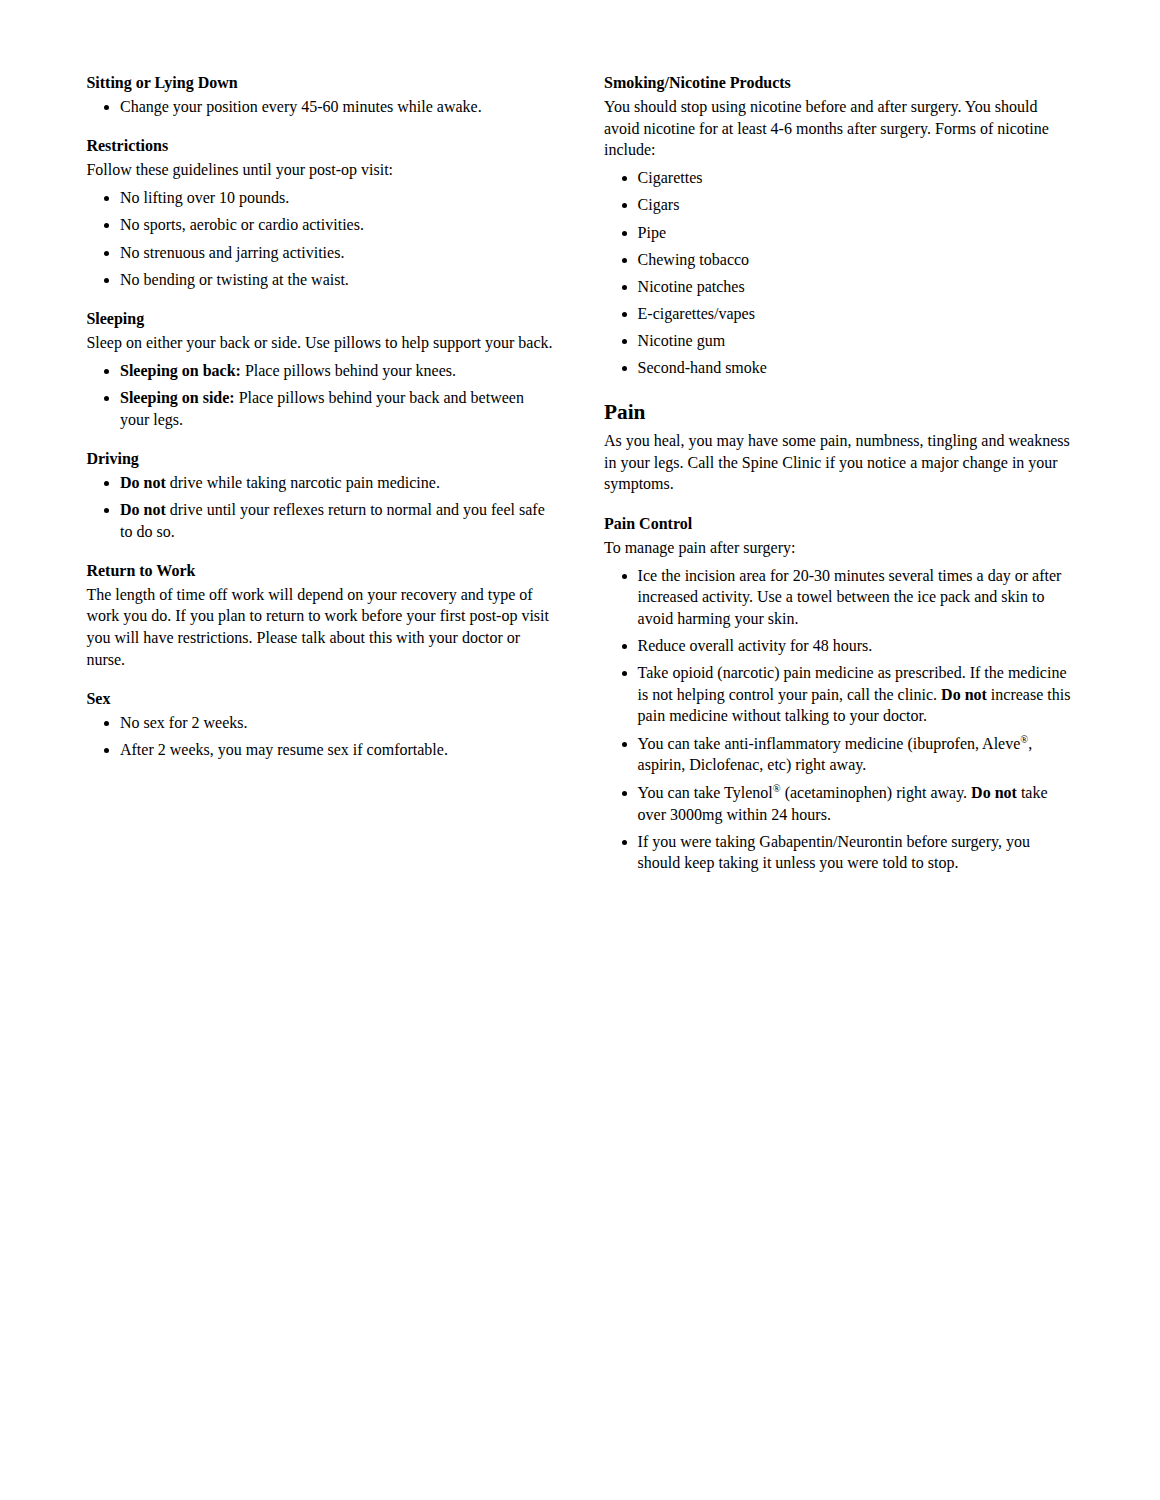Sitting or Lying Down
Change your position every 45-60 minutes while awake.
Restrictions
Follow these guidelines until your post-op visit:
No lifting over 10 pounds.
No sports, aerobic or cardio activities.
No strenuous and jarring activities.
No bending or twisting at the waist.
Sleeping
Sleep on either your back or side. Use pillows to help support your back.
Sleeping on back: Place pillows behind your knees.
Sleeping on side: Place pillows behind your back and between your legs.
Driving
Do not drive while taking narcotic pain medicine.
Do not drive until your reflexes return to normal and you feel safe to do so.
Return to Work
The length of time off work will depend on your recovery and type of work you do. If you plan to return to work before your first post-op visit you will have restrictions. Please talk about this with your doctor or nurse.
Sex
No sex for 2 weeks.
After 2 weeks, you may resume sex if comfortable.
Smoking/Nicotine Products
You should stop using nicotine before and after surgery. You should avoid nicotine for at least 4-6 months after surgery. Forms of nicotine include:
Cigarettes
Cigars
Pipe
Chewing tobacco
Nicotine patches
E-cigarettes/vapes
Nicotine gum
Second-hand smoke
Pain
As you heal, you may have some pain, numbness, tingling and weakness in your legs. Call the Spine Clinic if you notice a major change in your symptoms.
Pain Control
To manage pain after surgery:
Ice the incision area for 20-30 minutes several times a day or after increased activity. Use a towel between the ice pack and skin to avoid harming your skin.
Reduce overall activity for 48 hours.
Take opioid (narcotic) pain medicine as prescribed. If the medicine is not helping control your pain, call the clinic. Do not increase this pain medicine without talking to your doctor.
You can take anti-inflammatory medicine (ibuprofen, Aleve®, aspirin, Diclofenac, etc) right away.
You can take Tylenol® (acetaminophen) right away. Do not take over 3000mg within 24 hours.
If you were taking Gabapentin/Neurontin before surgery, you should keep taking it unless you were told to stop.